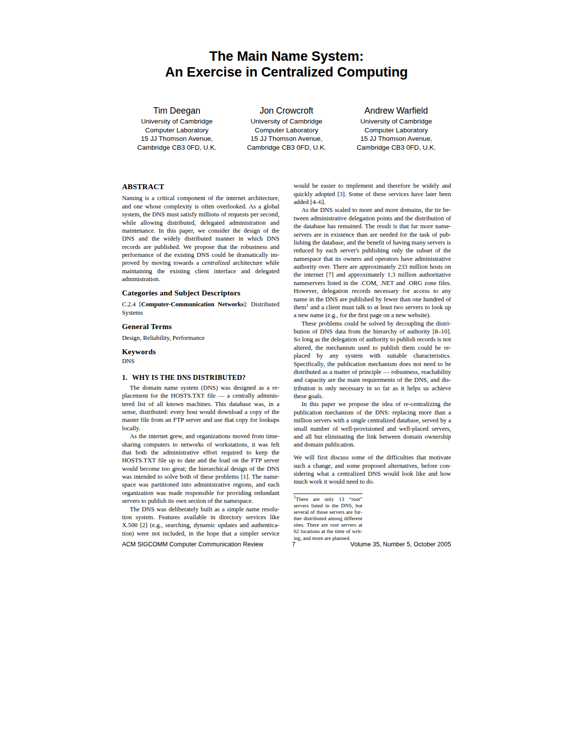The Main Name System:
An Exercise in Centralized Computing
| Tim Deegan University of Cambridge Computer Laboratory 15 JJ Thomson Avenue, Cambridge CB3 0FD, U.K. | Jon Crowcroft University of Cambridge Computer Laboratory 15 JJ Thomson Avenue, Cambridge CB3 0FD, U.K. | Andrew Warfield University of Cambridge Computer Laboratory 15 JJ Thomson Avenue, Cambridge CB3 0FD, U.K. |
ABSTRACT
Naming is a critical component of the internet architecture, and one whose complexity is often overlooked. As a global system, the DNS must satisfy millions of requests per second, while allowing distributed, delegated administration and maintenance. In this paper, we consider the design of the DNS and the widely distributed manner in which DNS records are published. We propose that the robustness and performance of the existing DNS could be dramatically improved by moving towards a centralized architecture while maintaining the existing client interface and delegated administration.
Categories and Subject Descriptors
C.2.4 [Computer-Communication Networks]: Distributed Systems
General Terms
Design, Reliability, Performance
Keywords
DNS
1. WHY IS THE DNS DISTRIBUTED?
The domain name system (DNS) was designed as a replacement for the HOSTS.TXT file — a centrally administered list of all known machines. This database was, in a sense, distributed: every host would download a copy of the master file from an FTP server and use that copy for lookups locally.
As the internet grew, and organizations moved from time-sharing computers to networks of workstations, it was felt that both the administrative effort required to keep the HOSTS.TXT file up to date and the load on the FTP server would become too great; the hierarchical design of the DNS was intended to solve both of these problems [1]. The namespace was partitioned into administrative regions, and each organization was made responsible for providing redundant servers to publish its own section of the namespace.
The DNS was deliberately built as a simple name resolution system. Features available in directory services like X.500 [2] (e.g., searching, dynamic updates and authentication) were not included, in the hope that a simpler service would be easier to implement and therefore be widely and quickly adopted [3]. Some of these services have later been added [4–6].
As the DNS scaled to more and more domains, the tie between administrative delegation points and the distribution of the database has remained. The result is that far more nameservers are in existence than are needed for the task of publishing the database, and the benefit of having many servers is reduced by each server's publishing only the subset of the namespace that its owners and operators have administrative authority over. There are approximately 233 million hosts on the internet [7] and approximately 1.3 million authoritative nameservers listed in the .COM, .NET and .ORG zone files. However, delegation records necessary for access to any name in the DNS are published by fewer than one hundred of them1 and a client must talk to at least two servers to look up a new name (e.g., for the first page on a new website).
These problems could be solved by decoupling the distribution of DNS data from the hierarchy of authority [8–10]. So long as the delegation of authority to publish records is not altered, the mechanism used to publish them could be replaced by any system with suitable characteristics. Specifically, the publication mechanism does not need to be distributed as a matter of principle — robustness, reachability and capacity are the main requirements of the DNS, and distribution is only necessary in so far as it helps us achieve these goals.
In this paper we propose the idea of re-centralizing the publication mechanism of the DNS: replacing more than a million servers with a single centralized database, served by a small number of well-provisioned and well-placed servers, and all but eliminating the link between domain ownership and domain publication.
We will first discuss some of the difficulties that motivate such a change, and some proposed alternatives, before considering what a centralized DNS would look like and how much work it would need to do.
1There are only 13 “root” servers listed in the DNS, but several of those servers are further distributed among different sites. There are root servers at 62 locations at the time of writing, and more are planned.
ACM SIGCOMM Computer Communication Review 7 Volume 35, Number 5, October 2005